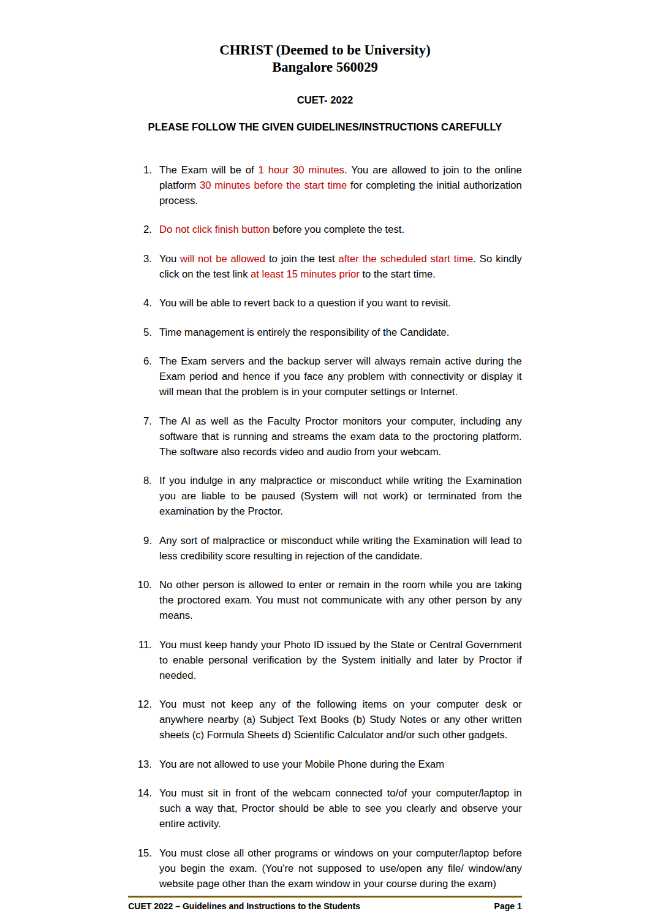CHRIST (Deemed to be University)
Bangalore 560029
CUET- 2022
PLEASE FOLLOW THE GIVEN GUIDELINES/INSTRUCTIONS CAREFULLY
The Exam will be of 1 hour 30 minutes. You are allowed to join to the online platform 30 minutes before the start time for completing the initial authorization process.
Do not click finish button before you complete the test.
You will not be allowed to join the test after the scheduled start time. So kindly click on the test link at least 15 minutes prior to the start time.
You will be able to revert back to a question if you want to revisit.
Time management is entirely the responsibility of the Candidate.
The Exam servers and the backup server will always remain active during the Exam period and hence if you face any problem with connectivity or display it will mean that the problem is in your computer settings or Internet.
The AI as well as the Faculty Proctor monitors your computer, including any software that is running and streams the exam data to the proctoring platform. The software also records video and audio from your webcam.
If you indulge in any malpractice or misconduct while writing the Examination you are liable to be paused (System will not work) or terminated from the examination by the Proctor.
Any sort of malpractice or misconduct while writing the Examination will lead to less credibility score resulting in rejection of the candidate.
No other person is allowed to enter or remain in the room while you are taking the proctored exam. You must not communicate with any other person by any means.
You must keep handy your Photo ID issued by the State or Central Government to enable personal verification by the System initially and later by Proctor if needed.
You must not keep any of the following items on your computer desk or anywhere nearby (a) Subject Text Books (b) Study Notes or any other written sheets (c) Formula Sheets d) Scientific Calculator and/or such other gadgets.
You are not allowed to use your Mobile Phone during the Exam
You must sit in front of the webcam connected to/of your computer/laptop in such a way that, Proctor should be able to see you clearly and observe your entire activity.
You must close all other programs or windows on your computer/laptop before you begin the exam. (You're not supposed to use/open any file/ window/any website page other than the exam window in your course during the exam)
CUET 2022 – Guidelines and Instructions to the Students Page 1